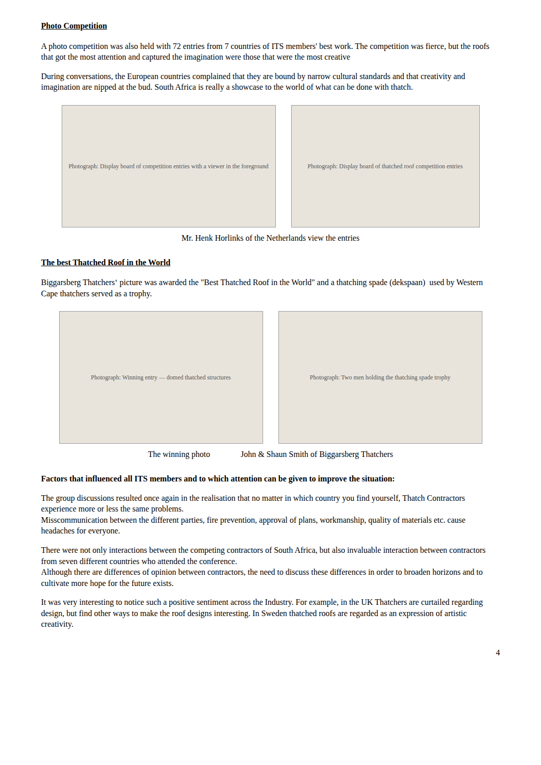Photo Competition
A photo competition was also held with 72 entries from 7 countries of ITS members' best work. The competition was fierce, but the roofs that got the most attention and captured the imagination were those that were the most creative
During conversations, the European countries complained that they are bound by narrow cultural standards and that creativity and imagination are nipped at the bud. South Africa is really a showcase to the world of what can be done with thatch.
Photograph: Display board of competition entries with a viewer in the foreground
Photograph: Display board of thatched roof competition entries
Mr. Henk Horlinks of the Netherlands view the entries
The best Thatched Roof in the World
Biggarsberg Thatchers‘ picture was awarded the "Best Thatched Roof in the World" and a thatching spade (dekspaan) used by Western Cape thatchers served as a trophy.
Photograph: Winning entry — domed thatched structures
Photograph: Two men holding the thatching spade trophy
The winning photo John & Shaun Smith of Biggarsberg Thatchers
Factors that influenced all ITS members and to which attention can be given to improve the situation:
The group discussions resulted once again in the realisation that no matter in which country you find yourself, Thatch Contractors experience more or less the same problems.
Misscommunication between the different parties, fire prevention, approval of plans, workmanship, quality of materials etc. cause headaches for everyone.
There were not only interactions between the competing contractors of South Africa, but also invaluable interaction between contractors from seven different countries who attended the conference.
Although there are differences of opinion between contractors, the need to discuss these differences in order to broaden horizons and to cultivate more hope for the future exists.
It was very interesting to notice such a positive sentiment across the Industry. For example, in the UK Thatchers are curtailed regarding design, but find other ways to make the roof designs interesting. In Sweden thatched roofs are regarded as an expression of artistic creativity.
4